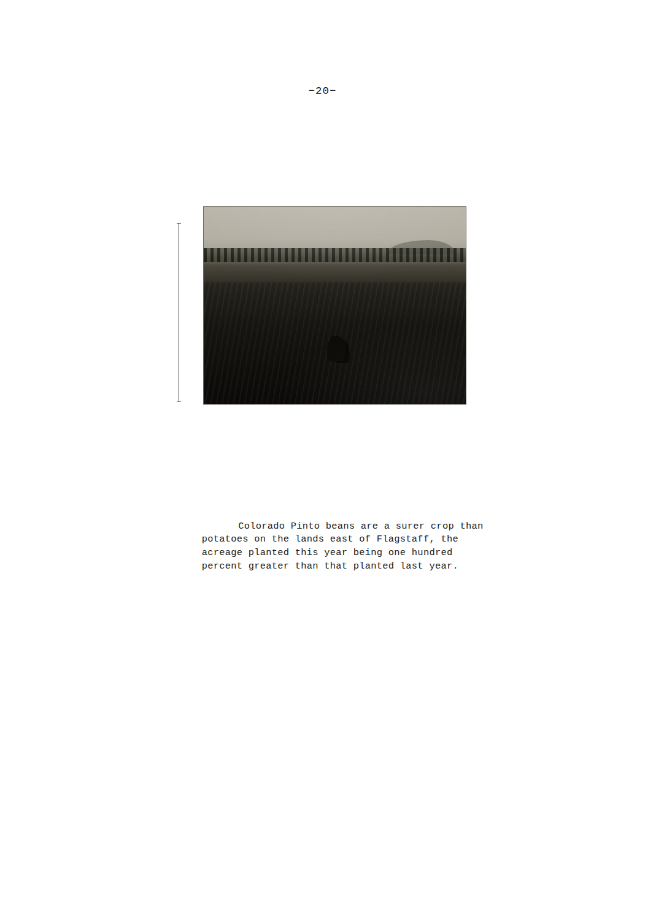−20−
Colorado Pinto beans are a surer crop than potatoes on the lands east of Flagstaff, the acreage planted this year being one hundred percent greater than that planted last year.